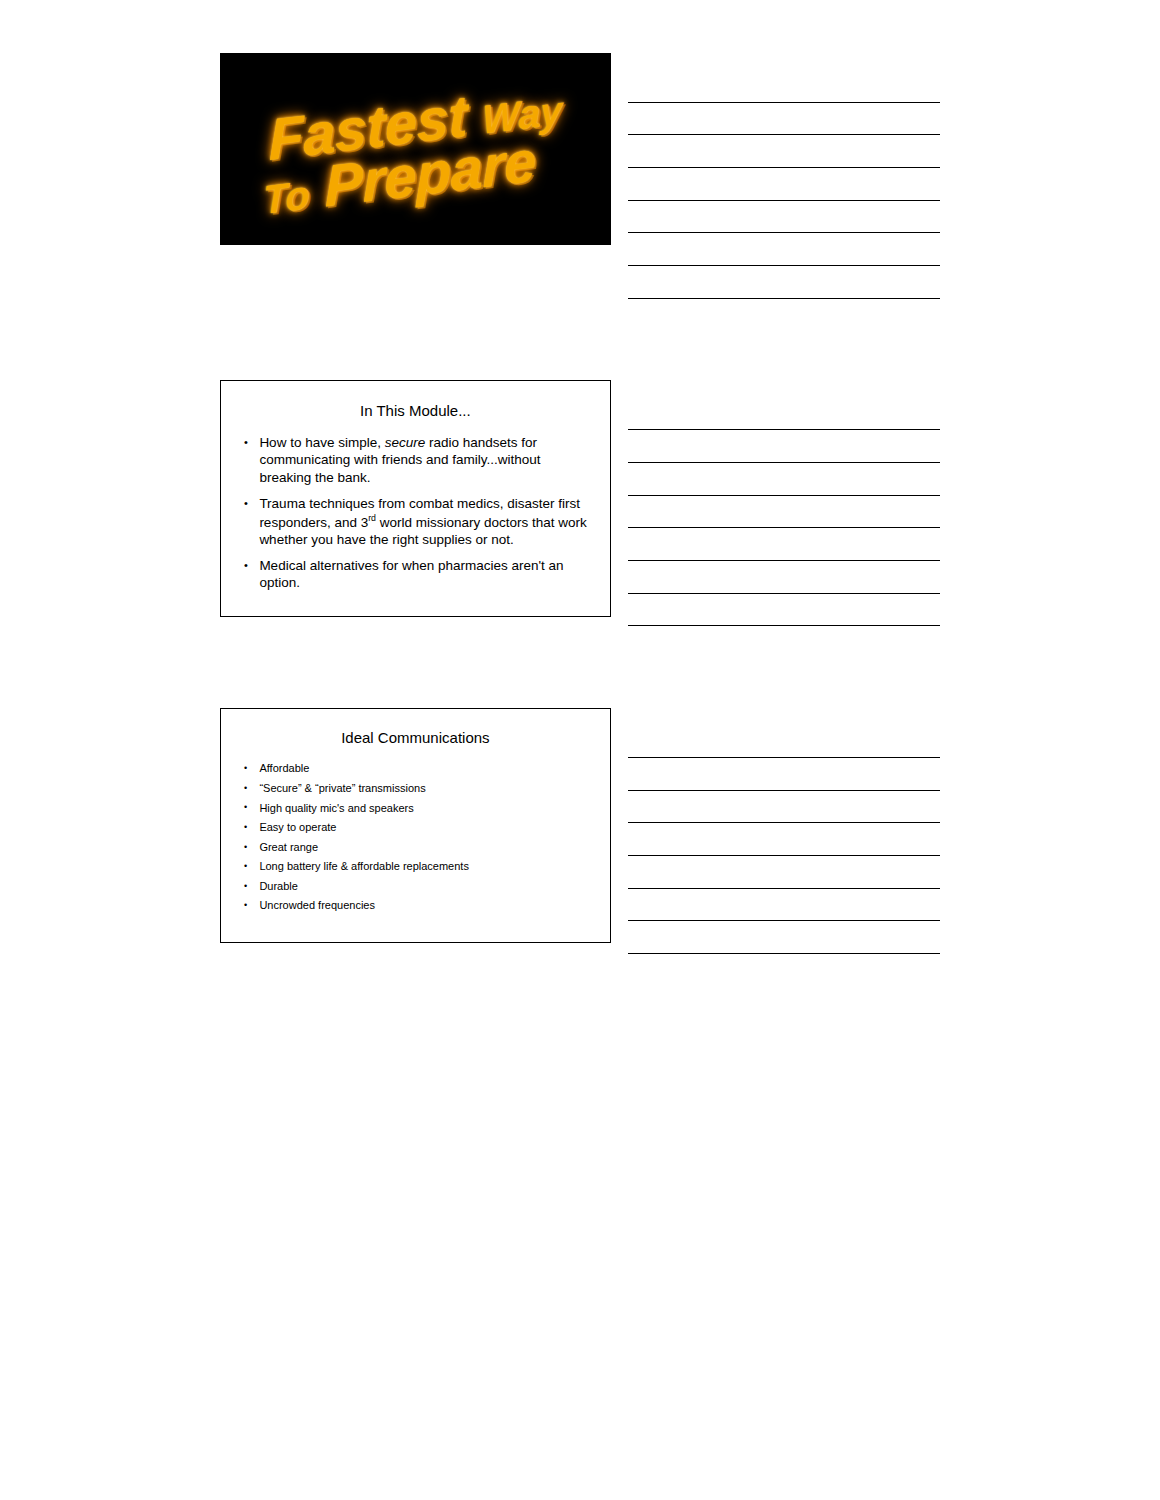Fastest Way To Prepare
In This Module...
How to have simple, secure radio handsets for communicating with friends and family...without breaking the bank.
Trauma techniques from combat medics, disaster first responders, and 3rd world missionary doctors that work whether you have the right supplies or not.
Medical alternatives for when pharmacies aren't an option.
Ideal Communications
Affordable
“Secure” & “private” transmissions
High quality mic's and speakers
Easy to operate
Great range
Long battery life & affordable replacements
Durable
Uncrowded frequencies